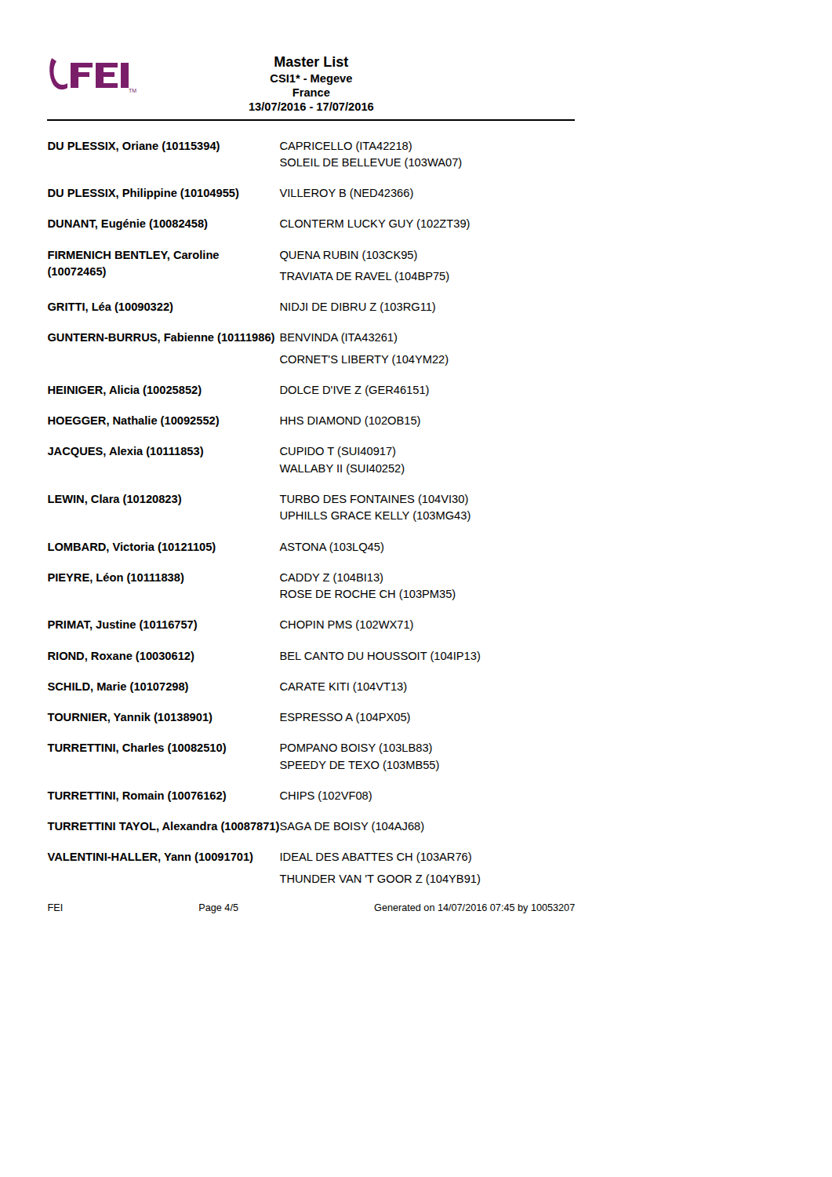TM
Master List
CSI1* - Megeve
France
13/07/2016 - 17/07/2016
| DU PLESSIX, Oriane (10115394) | CAPRICELLO (ITA42218) SOLEIL DE BELLEVUE (103WA07) |
| DU PLESSIX, Philippine (10104955) | VILLEROY B (NED42366) |
| DUNANT, Eugénie (10082458) | CLONTERM LUCKY GUY (102ZT39) |
| FIRMENICH BENTLEY, Caroline (10072465) | QUENA RUBIN (103CK95) TRAVIATA DE RAVEL (104BP75) |
| GRITTI, Léa (10090322) | NIDJI DE DIBRU Z (103RG11) |
| GUNTERN-BURRUS, Fabienne (10111986) | BENVINDA (ITA43261) CORNET'S LIBERTY (104YM22) |
| HEINIGER, Alicia (10025852) | DOLCE D'IVE Z (GER46151) |
| HOEGGER, Nathalie (10092552) | HHS DIAMOND (102OB15) |
| JACQUES, Alexia (10111853) | CUPIDO T (SUI40917) WALLABY II (SUI40252) |
| LEWIN, Clara (10120823) | TURBO DES FONTAINES (104VI30) UPHILLS GRACE KELLY (103MG43) |
| LOMBARD, Victoria (10121105) | ASTONA (103LQ45) |
| PIEYRE, Léon (10111838) | CADDY Z (104BI13) ROSE DE ROCHE CH (103PM35) |
| PRIMAT, Justine (10116757) | CHOPIN PMS (102WX71) |
| RIOND, Roxane (10030612) | BEL CANTO DU HOUSSOIT (104IP13) |
| SCHILD, Marie (10107298) | CARATE KITI (104VT13) |
| TOURNIER, Yannik (10138901) | ESPRESSO A (104PX05) |
| TURRETTINI, Charles (10082510) | POMPANO BOISY (103LB83) SPEEDY DE TEXO (103MB55) |
| TURRETTINI, Romain (10076162) | CHIPS (102VF08) |
| TURRETTINI TAYOL, Alexandra (10087871) | SAGA DE BOISY (104AJ68) |
| VALENTINI-HALLER, Yann (10091701) | IDEAL DES ABATTES CH (103AR76) THUNDER VAN 'T GOOR Z (104YB91) |
FEI
Page 4/5
Generated on 14/07/2016 07:45 by 10053207